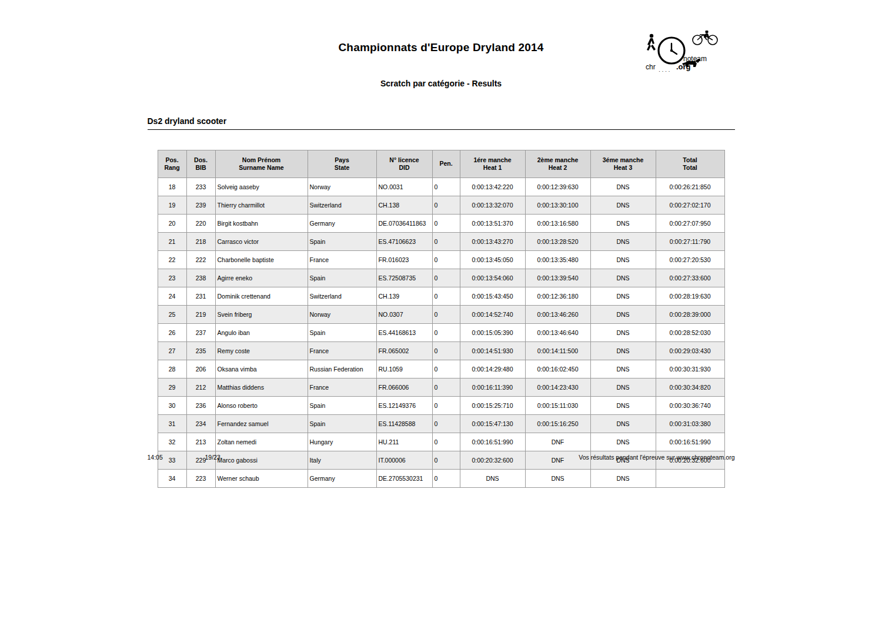.org chr noteam · · · ·
Championnats d'Europe Dryland 2014
Scratch par catégorie - Results
Ds2 dryland scooter
| Pos. Rang | Dos. BIB | Nom Prénom Surname Name | Pays State | N° licence DID | Pen. | 1ére manche Heat 1 | 2ème manche Heat 2 | 3éme manche Heat 3 | Total Total |
| --- | --- | --- | --- | --- | --- | --- | --- | --- | --- |
| 18 | 233 | Solveig aaseby | Norway | NO.0031 | 0 | 0:00:13:42:220 | 0:00:12:39:630 | DNS | 0:00:26:21:850 |
| 19 | 239 | Thierry charmillot | Switzerland | CH.138 | 0 | 0:00:13:32:070 | 0:00:13:30:100 | DNS | 0:00:27:02:170 |
| 20 | 220 | Birgit kostbahn | Germany | DE.07036411863 | 0 | 0:00:13:51:370 | 0:00:13:16:580 | DNS | 0:00:27:07:950 |
| 21 | 218 | Carrasco victor | Spain | ES.47106623 | 0 | 0:00:13:43:270 | 0:00:13:28:520 | DNS | 0:00:27:11:790 |
| 22 | 222 | Charbonelle baptiste | France | FR.016023 | 0 | 0:00:13:45:050 | 0:00:13:35:480 | DNS | 0:00:27:20:530 |
| 23 | 238 | Agirre eneko | Spain | ES.72508735 | 0 | 0:00:13:54:060 | 0:00:13:39:540 | DNS | 0:00:27:33:600 |
| 24 | 231 | Dominik crettenand | Switzerland | CH.139 | 0 | 0:00:15:43:450 | 0:00:12:36:180 | DNS | 0:00:28:19:630 |
| 25 | 219 | Svein friberg | Norway | NO.0307 | 0 | 0:00:14:52:740 | 0:00:13:46:260 | DNS | 0:00:28:39:000 |
| 26 | 237 | Angulo iban | Spain | ES.44168613 | 0 | 0:00:15:05:390 | 0:00:13:46:640 | DNS | 0:00:28:52:030 |
| 27 | 235 | Remy coste | France | FR.065002 | 0 | 0:00:14:51:930 | 0:00:14:11:500 | DNS | 0:00:29:03:430 |
| 28 | 206 | Oksana vimba | Russian Federation | RU.1059 | 0 | 0:00:14:29:480 | 0:00:16:02:450 | DNS | 0:00:30:31:930 |
| 29 | 212 | Matthias diddens | France | FR.066006 | 0 | 0:00:16:11:390 | 0:00:14:23:430 | DNS | 0:00:30:34:820 |
| 30 | 236 | Alonso roberto | Spain | ES.12149376 | 0 | 0:00:15:25:710 | 0:00:15:11:030 | DNS | 0:00:30:36:740 |
| 31 | 234 | Fernandez samuel | Spain | ES.11428588 | 0 | 0:00:15:47:130 | 0:00:15:16:250 | DNS | 0:00:31:03:380 |
| 32 | 213 | Zoltan nemedi | Hungary | HU.211 | 0 | 0:00:16:51:990 | DNF | DNS | 0:00:16:51:990 |
| 33 | 229 | Marco gabossi | Italy | IT.000006 | 0 | 0:00:20:32:600 | DNF | DNS | 0:00:20:32:600 |
| 34 | 223 | Werner schaub | Germany | DE.2705530231 | 0 | DNS | DNS | DNS | |
14:05 19/23 Vos résultats pendant l'épreuve sur www.chronoteam.org